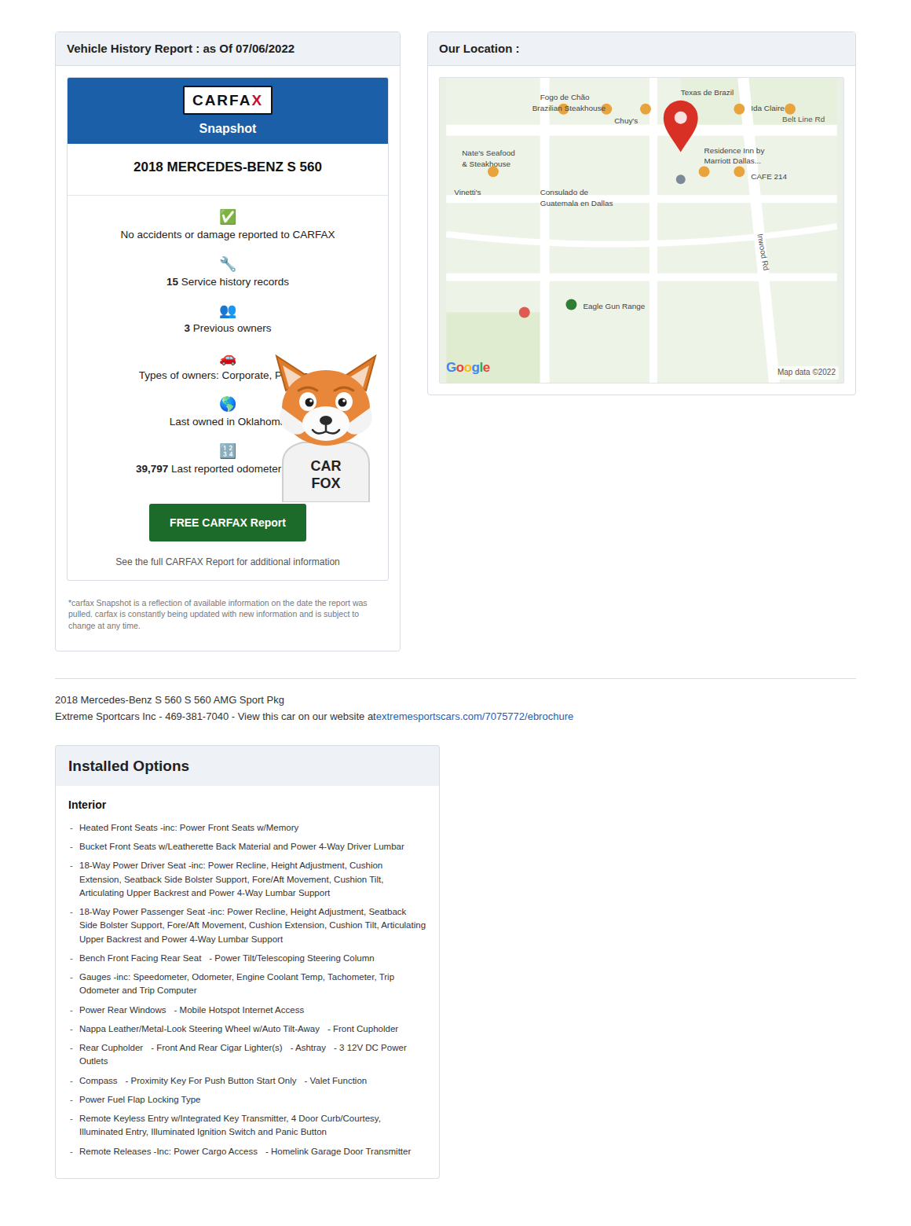Vehicle History Report : as Of 07/06/2022
CARFAX
Snapshot
2018 MERCEDES-BENZ S 560
✅ No accidents or damage reported to CARFAX
🔧 15 Service history records
👥 3 Previous owners
🚗 Types of owners: Corporate, Personal
🌎 Last owned in Oklahoma
🔢 39,797 Last reported odometer reading
CAR FOX
FREE CARFAX Report
See the full CARFAX Report for additional information
*carfax Snapshot is a reflection of available information on the date the report was pulled. carfax is constantly being updated with new information and is subject to change at any time.
Our Location :
Belt Line Rd Inwood Rd Fogo de Chão Brazilian Steakhouse Texas de Brazil Ida Claire Chuy's Nate's Seafood & Steakhouse Residence Inn by Marriott Dallas... CAFE 214 Vinetti's Consulado de Guatemala en Dallas Eagle Gun Range
Google
Map data ©2022
2018 Mercedes-Benz S 560 S 560 AMG Sport Pkg
Extreme Sportcars Inc - 469-381-7040 - View this car on our website atextremesportscars.com/7075772/ebrochure
Installed Options
Interior
Heated Front Seats -inc: Power Front Seats w/Memory
Bucket Front Seats w/Leatherette Back Material and Power 4-Way Driver Lumbar
18-Way Power Driver Seat -inc: Power Recline, Height Adjustment, Cushion Extension, Seatback Side Bolster Support, Fore/Aft Movement, Cushion Tilt, Articulating Upper Backrest and Power 4-Way Lumbar Support
18-Way Power Passenger Seat -inc: Power Recline, Height Adjustment, Seatback Side Bolster Support, Fore/Aft Movement, Cushion Extension, Cushion Tilt, Articulating Upper Backrest and Power 4-Way Lumbar Support
Bench Front Facing Rear Seat - Power Tilt/Telescoping Steering Column
Gauges -inc: Speedometer, Odometer, Engine Coolant Temp, Tachometer, Trip Odometer and Trip Computer
Power Rear Windows - Mobile Hotspot Internet Access
Nappa Leather/Metal-Look Steering Wheel w/Auto Tilt-Away - Front Cupholder
Rear Cupholder - Front And Rear Cigar Lighter(s) - Ashtray - 3 12V DC Power Outlets
Compass - Proximity Key For Push Button Start Only - Valet Function
Power Fuel Flap Locking Type
Remote Keyless Entry w/Integrated Key Transmitter, 4 Door Curb/Courtesy, Illuminated Entry, Illuminated Ignition Switch and Panic Button
Remote Releases -Inc: Power Cargo Access - Homelink Garage Door Transmitter